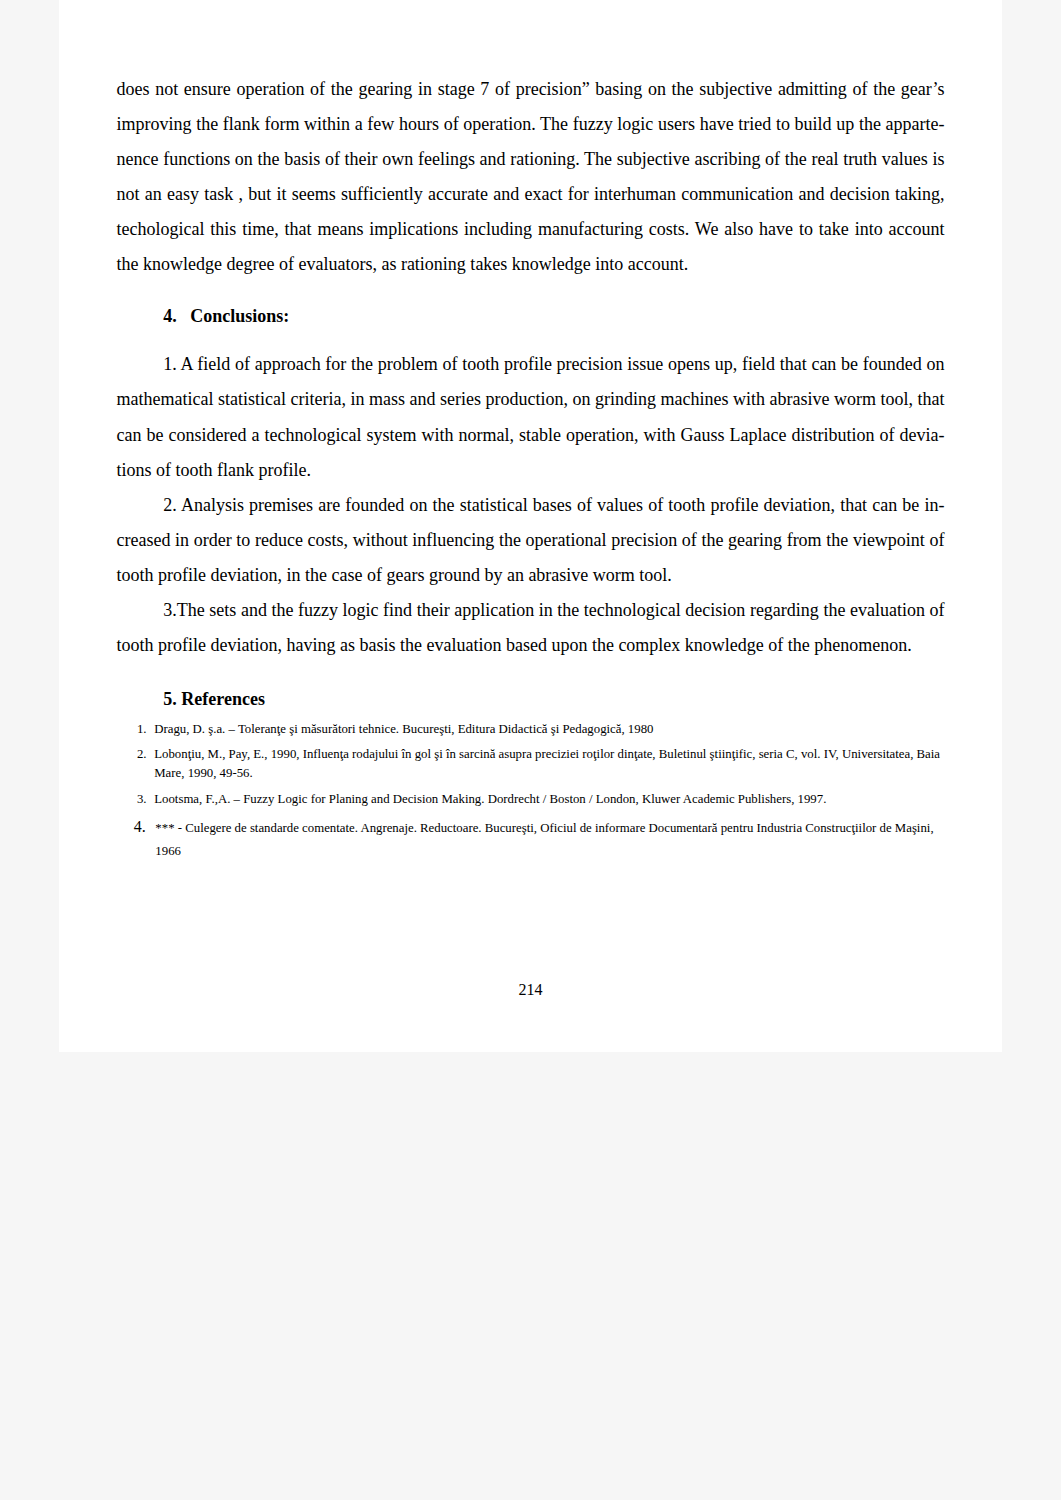does not ensure operation of the gearing in stage 7 of precision” basing on the subjective admitting of the gear’s improving the flank form within a few hours of operation. The fuzzy logic users have tried to build up the appartenence functions on the basis of their own feelings and rationing. The subjective ascribing of the real truth values is not an easy task , but it seems sufficiently accurate and exact for interhuman communication and decision taking, techological this time, that means implications including manufacturing costs. We also have to take into account the knowledge degree of evaluators, as rationing takes knowledge into account.
4. Conclusions:
1. A field of approach for the problem of tooth profile precision issue opens up, field that can be founded on mathematical statistical criteria, in mass and series production, on grinding machines with abrasive worm tool, that can be considered a technological system with normal, stable operation, with Gauss Laplace distribution of deviations of tooth flank profile.
2. Analysis premises are founded on the statistical bases of values of tooth profile deviation, that can be increased in order to reduce costs, without influencing the operational precision of the gearing from the viewpoint of tooth profile deviation, in the case of gears ground by an abrasive worm tool.
3.The sets and the fuzzy logic find their application in the technological decision regarding the evaluation of tooth profile deviation, having as basis the evaluation based upon the complex knowledge of the phenomenon.
5. References
Dragu, D. ş.a. – Toleranţe şi măsurători tehnice. Bucureşti, Editura Didactică şi Pedagogică, 1980
Lobonţiu, M., Pay, E., 1990, Influenţa rodajului în gol şi în sarcină asupra preciziei roţilor dinţate, Buletinul ştiinţific, seria C, vol. IV, Universitatea, Baia Mare, 1990, 49-56.
Lootsma, F.,A. – Fuzzy Logic for Planing and Decision Making. Dordrecht / Boston / London, Kluwer Academic Publishers, 1997.
*** - Culegere de standarde comentate. Angrenaje. Reductoare. Bucureşti, Oficiul de informare Documentară pentru Industria Construcţiilor de Maşini, 1966
214